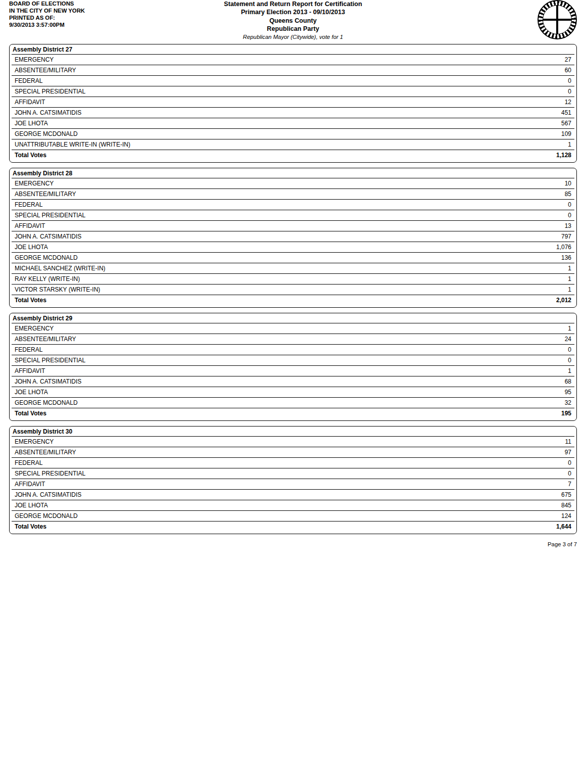BOARD OF ELECTIONS
IN THE CITY OF NEW YORK
PRINTED AS OF:
9/30/2013 3:57:00PM
Statement and Return Report for Certification
Primary Election 2013 - 09/10/2013
Queens County
Republican Party
Republican Mayor (Citywide), vote for 1
Assembly District 27
| EMERGENCY | 27 |
| ABSENTEE/MILITARY | 60 |
| FEDERAL | 0 |
| SPECIAL PRESIDENTIAL | 0 |
| AFFIDAVIT | 12 |
| JOHN A. CATSIMATIDIS | 451 |
| JOE LHOTA | 567 |
| GEORGE MCDONALD | 109 |
| UNATTRIBUTABLE WRITE-IN (WRITE-IN) | 1 |
| Total Votes | 1,128 |
Assembly District 28
| EMERGENCY | 10 |
| ABSENTEE/MILITARY | 85 |
| FEDERAL | 0 |
| SPECIAL PRESIDENTIAL | 0 |
| AFFIDAVIT | 13 |
| JOHN A. CATSIMATIDIS | 797 |
| JOE LHOTA | 1,076 |
| GEORGE MCDONALD | 136 |
| MICHAEL SANCHEZ (WRITE-IN) | 1 |
| RAY KELLY (WRITE-IN) | 1 |
| VICTOR STARSKY (WRITE-IN) | 1 |
| Total Votes | 2,012 |
Assembly District 29
| EMERGENCY | 1 |
| ABSENTEE/MILITARY | 24 |
| FEDERAL | 0 |
| SPECIAL PRESIDENTIAL | 0 |
| AFFIDAVIT | 1 |
| JOHN A. CATSIMATIDIS | 68 |
| JOE LHOTA | 95 |
| GEORGE MCDONALD | 32 |
| Total Votes | 195 |
Assembly District 30
| EMERGENCY | 11 |
| ABSENTEE/MILITARY | 97 |
| FEDERAL | 0 |
| SPECIAL PRESIDENTIAL | 0 |
| AFFIDAVIT | 7 |
| JOHN A. CATSIMATIDIS | 675 |
| JOE LHOTA | 845 |
| GEORGE MCDONALD | 124 |
| Total Votes | 1,644 |
Page 3 of 7